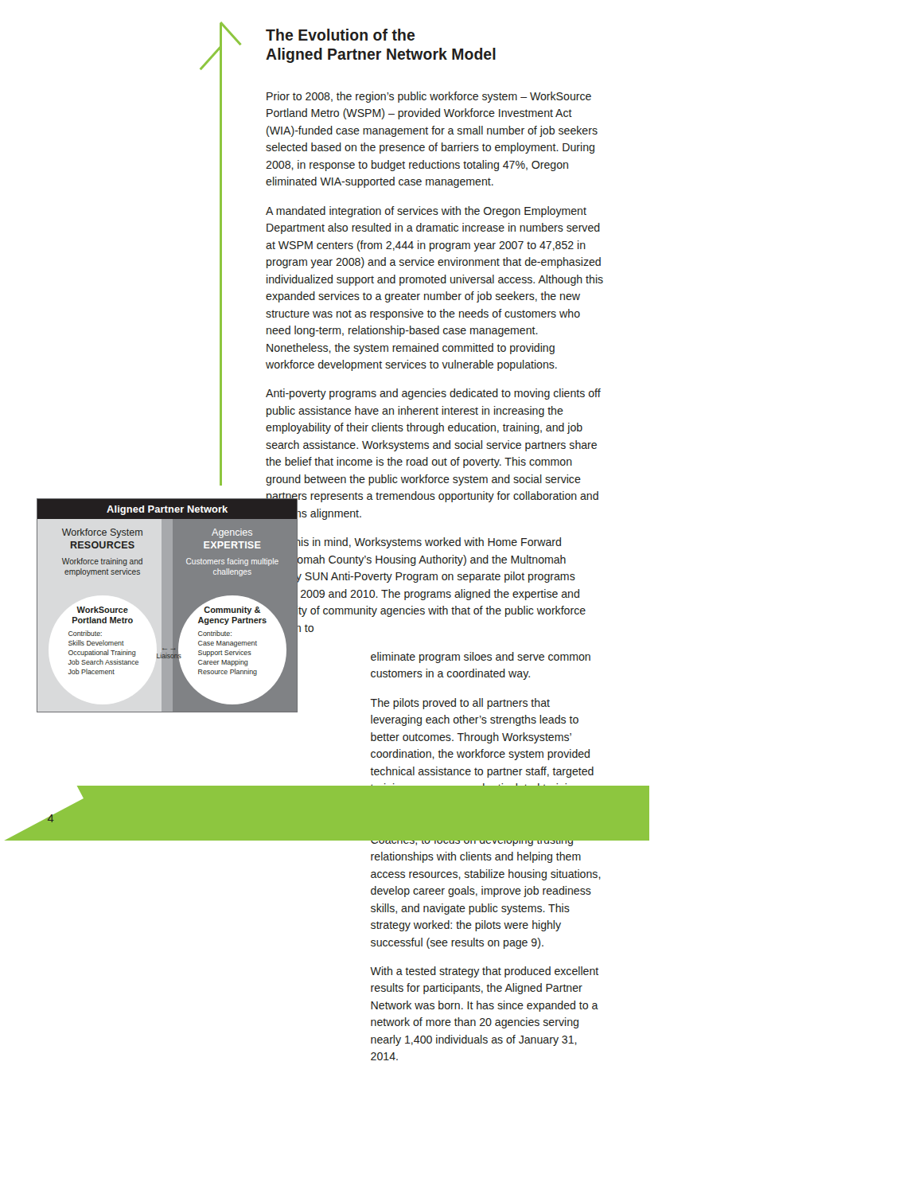The Evolution of the
Aligned Partner Network Model
Prior to 2008, the region’s public workforce system – WorkSource Portland Metro (WSPM) – provided Workforce Investment Act (WIA)-funded case management for a small number of job seekers selected based on the presence of barriers to employment. During 2008, in response to budget reductions totaling 47%, Oregon eliminated WIA-supported case management.
A mandated integration of services with the Oregon Employment Department also resulted in a dramatic increase in numbers served at WSPM centers (from 2,444 in program year 2007 to 47,852 in program year 2008) and a service environment that de-emphasized individualized support and promoted universal access. Although this expanded services to a greater number of job seekers, the new structure was not as responsive to the needs of customers who need long-term, relationship-based case management. Nonetheless, the system remained committed to providing workforce development services to vulnerable populations.
Anti-poverty programs and agencies dedicated to moving clients off public assistance have an inherent interest in increasing the employability of their clients through education, training, and job search assistance. Worksystems and social service partners share the belief that income is the road out of poverty. This common ground between the public workforce system and social service partners represents a tremendous opportunity for collaboration and systems alignment.
With this in mind, Worksystems worked with Home Forward (Multnomah County’s Housing Authority) and the Multnomah County SUN Anti-Poverty Program on separate pilot programs during 2009 and 2010. The programs aligned the expertise and capacity of community agencies with that of the public workforce system to
eliminate program siloes and serve common customers in a coordinated way.
The pilots proved to all partners that leveraging each other’s strengths leads to better outcomes. Through Worksystems’ coordination, the workforce system provided technical assistance to partner staff, targeted training resources, and articulated training pathways for shared clients. This enables community-based case managers, or Career Coaches, to focus on developing trusting relationships with clients and helping them access resources, stabilize housing situations, develop career goals, improve job readiness skills, and navigate public systems. This strategy worked: the pilots were highly successful (see results on page 9).
With a tested strategy that produced excellent results for participants, the Aligned Partner Network was born. It has since expanded to a network of more than 20 agencies serving nearly 1,400 individuals as of January 31, 2014.
Aligned Partner Network
Workforce SystemRESOURCES
Workforce training and employment services
AgenciesEXPERTISE
Customers facing multiple challenges
WorkSource
Portland Metro
Contribute:
Skills Develoment
Occupational Training
Job Search Assistance
Job Placement
Community &
Agency Partners
Contribute:
Case Management
Support Services
Career Mapping
Resource Planning
←→ Liaisons
4